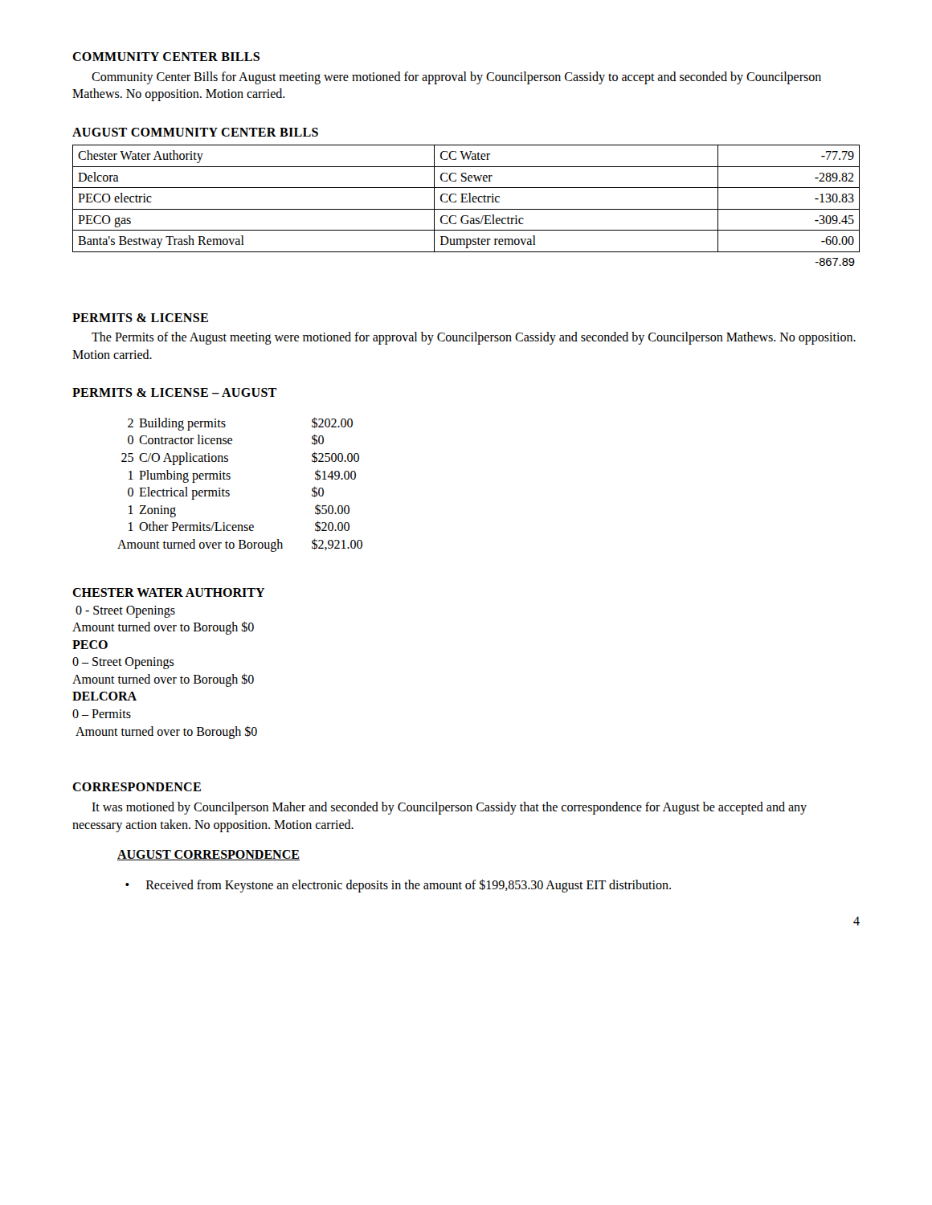COMMUNITY CENTER BILLS
Community Center Bills for August meeting were motioned for approval by Councilperson Cassidy to accept and seconded by Councilperson Mathews. No opposition. Motion carried.
AUGUST COMMUNITY CENTER BILLS
| Chester Water Authority | CC Water | -77.79 |
| Delcora | CC Sewer | -289.82 |
| PECO electric | CC Electric | -130.83 |
| PECO gas | CC Gas/Electric | -309.45 |
| Banta's Bestway Trash Removal | Dumpster removal | -60.00 |
-867.89
PERMITS & LICENSE
The Permits of the August meeting were motioned for approval by Councilperson Cassidy and seconded by Councilperson Mathews. No opposition. Motion carried.
PERMITS & LICENSE – AUGUST
| 2 | Building permits | $202.00 |
| 0 | Contractor license | $0 |
| 25 | C/O Applications | $2500.00 |
| 1 | Plumbing permits | $149.00 |
| 0 | Electrical permits | $0 |
| 1 | Zoning | $50.00 |
| 1 | Other Permits/License | $20.00 |
| Amount turned over to Borough | $2,921.00 |
CHESTER WATER AUTHORITY
0 - Street Openings
Amount turned over to Borough $0
PECO
0 – Street Openings
Amount turned over to Borough $0
DELCORA
0 – Permits
Amount turned over to Borough $0
CORRESPONDENCE
It was motioned by Councilperson Maher and seconded by Councilperson Cassidy that the correspondence for August be accepted and any necessary action taken. No opposition. Motion carried.
AUGUST CORRESPONDENCE
Received from Keystone an electronic deposits in the amount of $199,853.30 August EIT distribution.
4